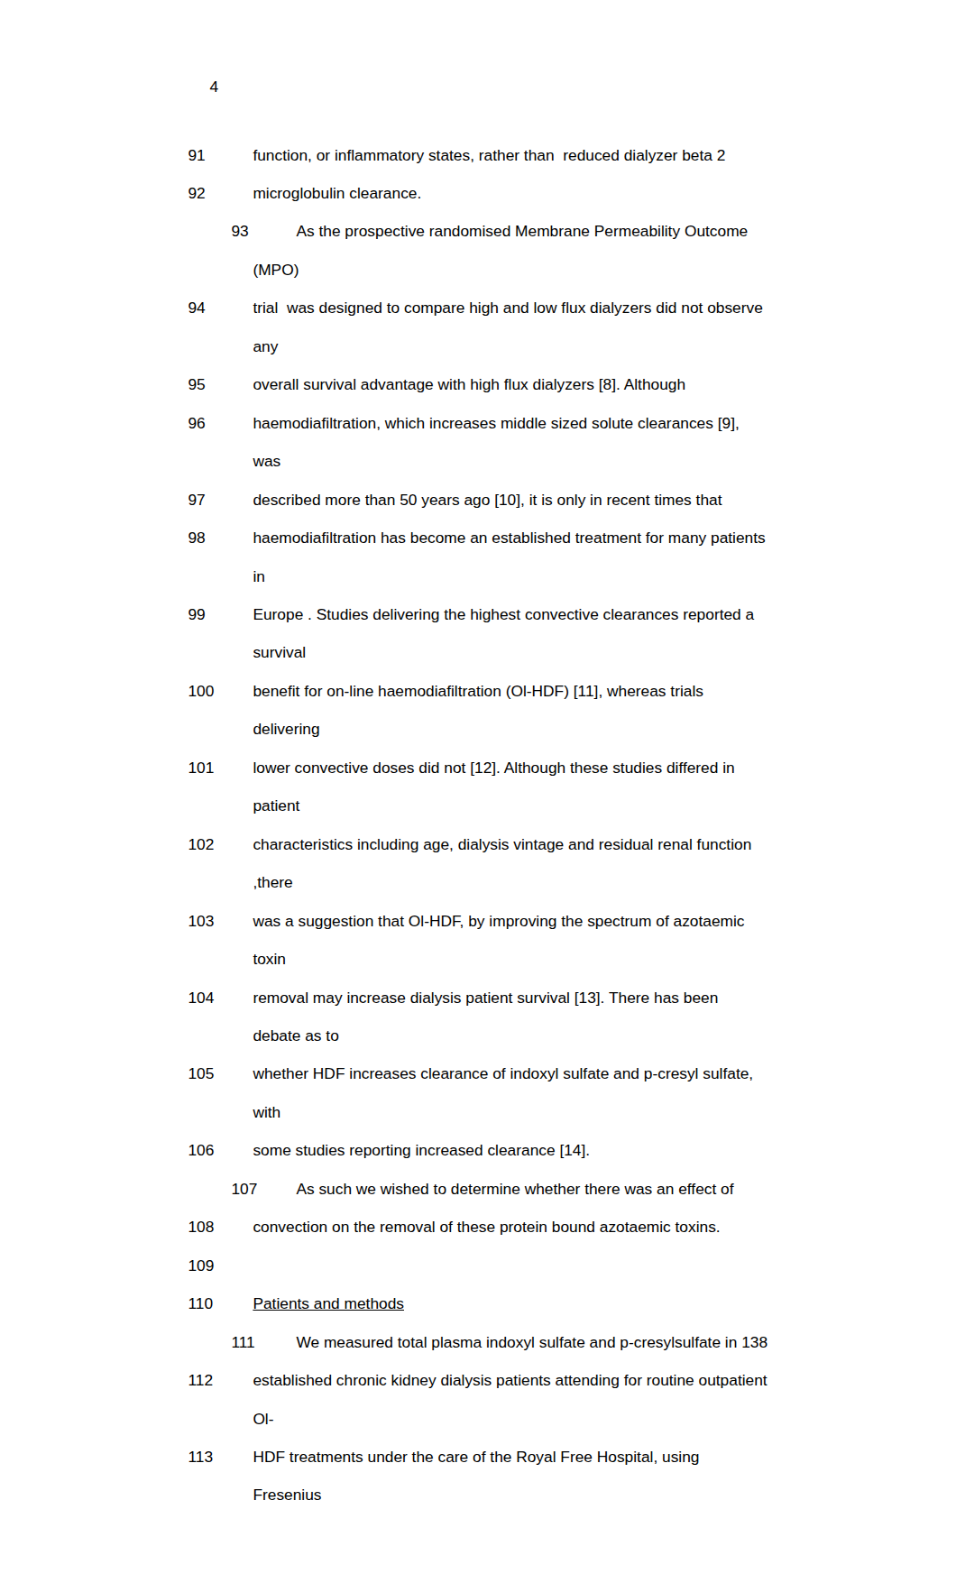4
function, or inflammatory states, rather than reduced dialyzer beta 2
microglobulin clearance.
As the prospective randomised Membrane Permeability Outcome (MPO)
trial was designed to compare high and low flux dialyzers did not observe any
overall survival advantage with high flux dialyzers [8]. Although
haemodiafiltration, which increases middle sized solute clearances [9], was
described more than 50 years ago [10], it is only in recent times that
haemodiafiltration has become an established treatment for many patients in
Europe . Studies delivering the highest convective clearances reported a survival
benefit for on-line haemodiafiltration (Ol-HDF) [11], whereas trials delivering
lower convective doses did not [12]. Although these studies differed in patient
characteristics including age, dialysis vintage and residual renal function ,there
was a suggestion that Ol-HDF, by improving the spectrum of azotaemic toxin
removal may increase dialysis patient survival [13]. There has been debate as to
whether HDF increases clearance of indoxyl sulfate and p-cresyl sulfate, with
some studies reporting increased clearance [14].
As such we wished to determine whether there was an effect of
convection on the removal of these protein bound azotaemic toxins.
Patients and methods
We measured total plasma indoxyl sulfate and p-cresylsulfate in 138
established chronic kidney dialysis patients attending for routine outpatient Ol-
HDF treatments under the care of the Royal Free Hospital, using Fresenius